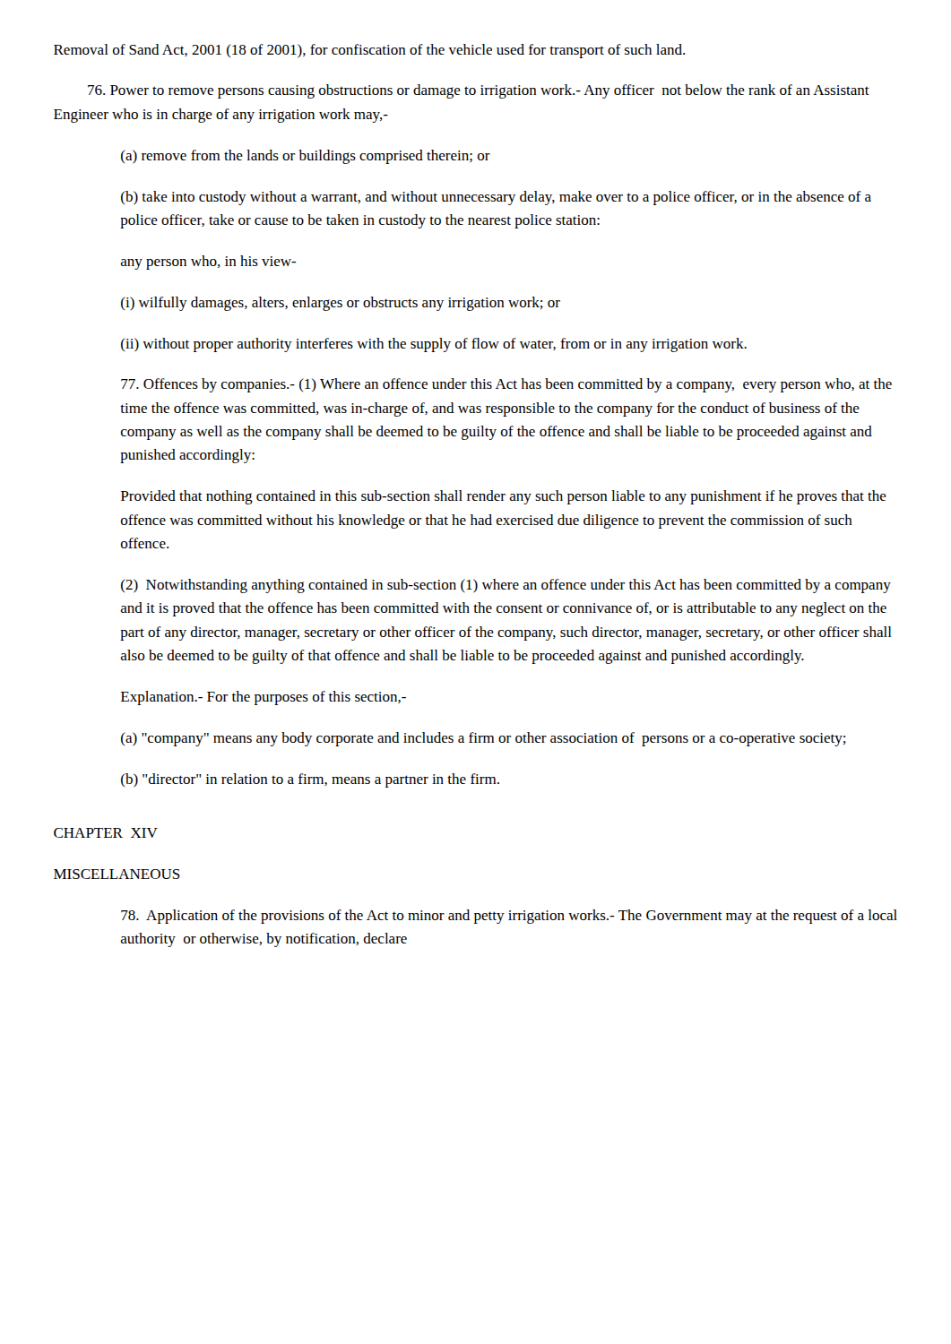Removal of Sand Act, 2001 (18 of 2001), for confiscation of the vehicle used for transport of such land.
76. Power to remove persons causing obstructions or damage to irrigation work.- Any officer not below the rank of an Assistant Engineer who is in charge of any irrigation work may,-
(a) remove from the lands or buildings comprised therein; or
(b) take into custody without a warrant, and without unnecessary delay, make over to a police officer, or in the absence of a police officer, take or cause to be taken in custody to the nearest police station:
any person who, in his view-
(i) wilfully damages, alters, enlarges or obstructs any irrigation work; or
(ii) without proper authority interferes with the supply of flow of water, from or in any irrigation work.
77. Offences by companies.- (1) Where an offence under this Act has been committed by a company, every person who, at the time the offence was committed, was in-charge of, and was responsible to the company for the conduct of business of the company as well as the company shall be deemed to be guilty of the offence and shall be liable to be proceeded against and punished accordingly:
Provided that nothing contained in this sub-section shall render any such person liable to any punishment if he proves that the offence was committed without his knowledge or that he had exercised due diligence to prevent the commission of such offence.
(2) Notwithstanding anything contained in sub-section (1) where an offence under this Act has been committed by a company and it is proved that the offence has been committed with the consent or connivance of, or is attributable to any neglect on the part of any director, manager, secretary or other officer of the company, such director, manager, secretary, or other officer shall also be deemed to be guilty of that offence and shall be liable to be proceeded against and punished accordingly.
Explanation.- For the purposes of this section,-
(a) "company" means any body corporate and includes a firm or other association of persons or a co-operative society;
(b) "director" in relation to a firm, means a partner in the firm.
CHAPTER XIV
MISCELLANEOUS
78. Application of the provisions of the Act to minor and petty irrigation works.- The Government may at the request of a local authority or otherwise, by notification, declare